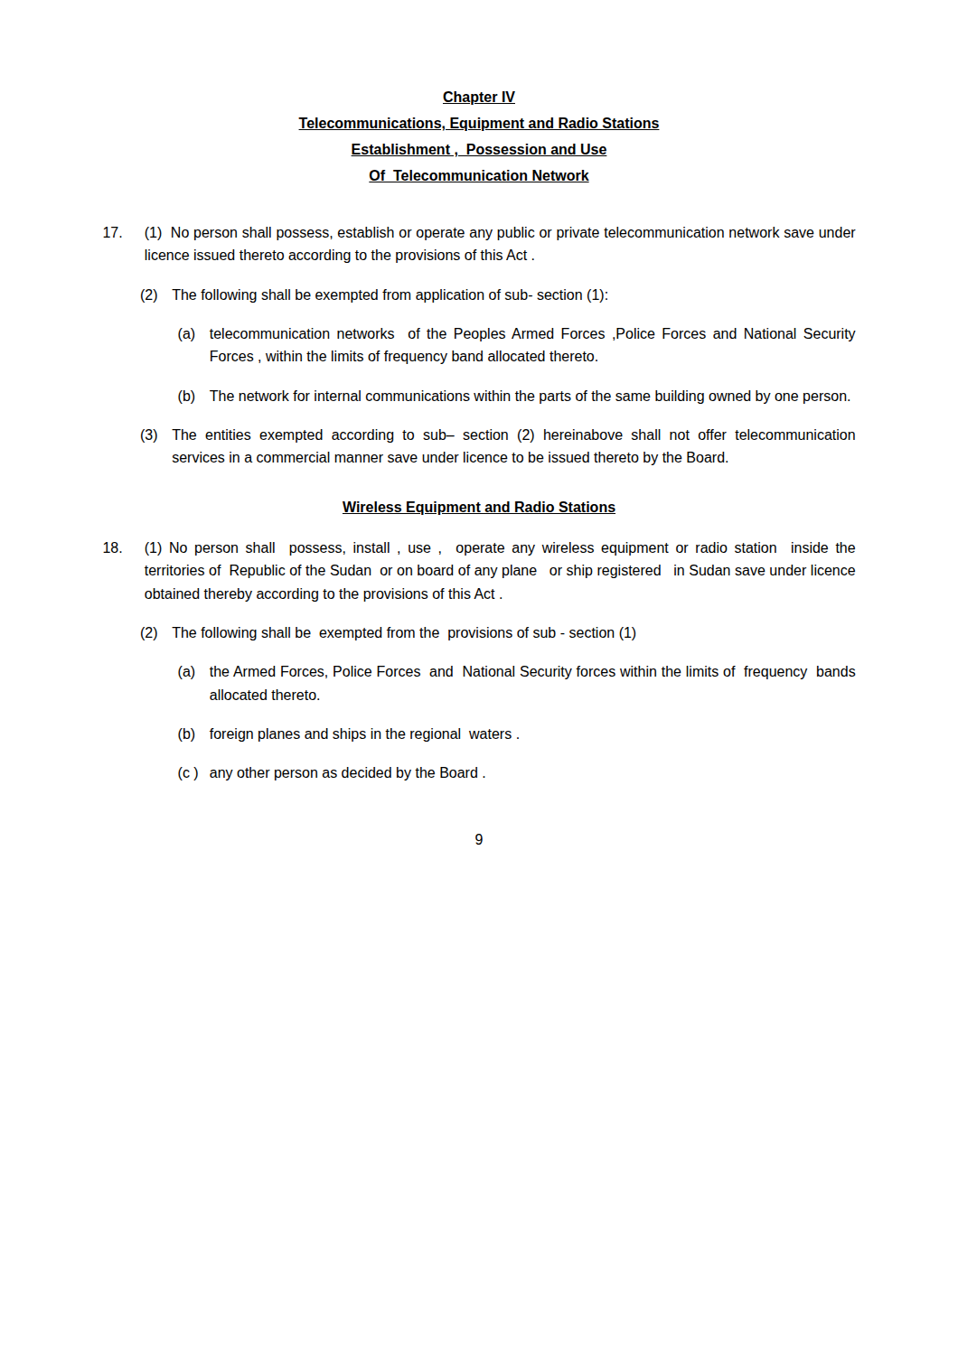Chapter IV
Telecommunications, Equipment and Radio Stations
Establishment , Possession and Use
Of Telecommunication Network
17.
(1) No person shall possess, establish or operate any public or private telecommunication network save under licence issued thereto according to the provisions of this Act .
(2)
The following shall be exempted from application of sub- section (1):
(a)
telecommunication networks of the Peoples Armed Forces ,Police Forces and National Security Forces , within the limits of frequency band allocated thereto.
(b)
The network for internal communications within the parts of the same building owned by one person.
(3)
The entities exempted according to sub– section (2) hereinabove shall not offer telecommunication services in a commercial manner save under licence to be issued thereto by the Board.
Wireless Equipment and Radio Stations
18.
(1) No person shall possess, install , use , operate any wireless equipment or radio station inside the territories of Republic of the Sudan or on board of any plane or ship registered in Sudan save under licence obtained thereby according to the provisions of this Act .
(2)
The following shall be exempted from the provisions of sub - section (1)
(a)
the Armed Forces, Police Forces and National Security forces within the limits of frequency bands allocated thereto.
(b)
foreign planes and ships in the regional waters .
(c )
any other person as decided by the Board .
9